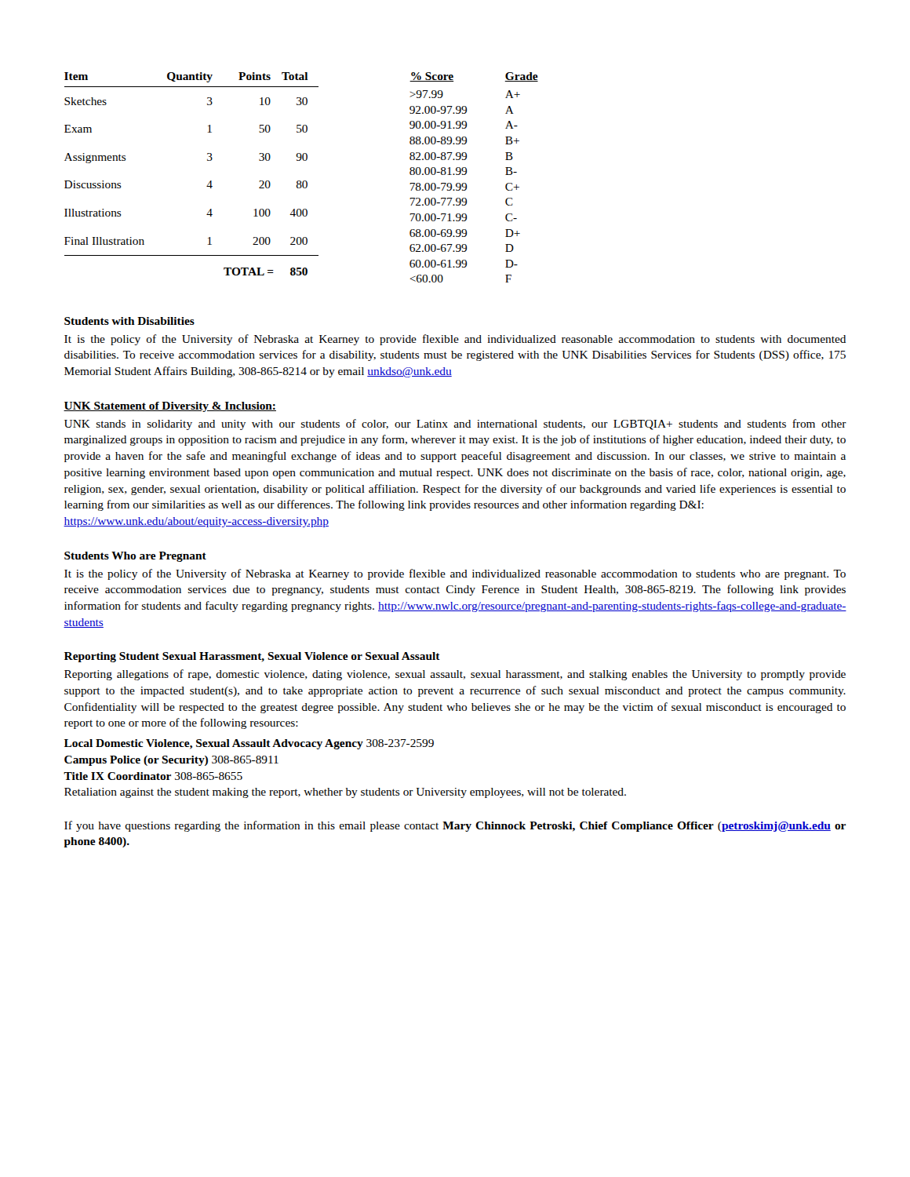| Item | Quantity | Points | Total |
| --- | --- | --- | --- |
| Sketches | 3 | 10 | 30 |
| Exam | 1 | 50 | 50 |
| Assignments | 3 | 30 | 90 |
| Discussions | 4 | 20 | 80 |
| Illustrations | 4 | 100 | 400 |
| Final Illustration | 1 | 200 | 200 |
| | | TOTAL = | 850 |
| % Score | Grade |
| --- | --- |
| >97.99 | A+ |
| 92.00-97.99 | A |
| 90.00-91.99 | A- |
| 88.00-89.99 | B+ |
| 82.00-87.99 | B |
| 80.00-81.99 | B- |
| 78.00-79.99 | C+ |
| 72.00-77.99 | C |
| 70.00-71.99 | C- |
| 68.00-69.99 | D+ |
| 62.00-67.99 | D |
| 60.00-61.99 | D- |
| <60.00 | F |
Students with Disabilities
It is the policy of the University of Nebraska at Kearney to provide flexible and individualized reasonable accommodation to students with documented disabilities. To receive accommodation services for a disability, students must be registered with the UNK Disabilities Services for Students (DSS) office, 175 Memorial Student Affairs Building, 308-865-8214 or by email unkdso@unk.edu
UNK Statement of Diversity & Inclusion:
UNK stands in solidarity and unity with our students of color, our Latinx and international students, our LGBTQIA+ students and students from other marginalized groups in opposition to racism and prejudice in any form, wherever it may exist. It is the job of institutions of higher education, indeed their duty, to provide a haven for the safe and meaningful exchange of ideas and to support peaceful disagreement and discussion. In our classes, we strive to maintain a positive learning environment based upon open communication and mutual respect. UNK does not discriminate on the basis of race, color, national origin, age, religion, sex, gender, sexual orientation, disability or political affiliation. Respect for the diversity of our backgrounds and varied life experiences is essential to learning from our similarities as well as our differences. The following link provides resources and other information regarding D&I:
https://www.unk.edu/about/equity-access-diversity.php
Students Who are Pregnant
It is the policy of the University of Nebraska at Kearney to provide flexible and individualized reasonable accommodation to students who are pregnant. To receive accommodation services due to pregnancy, students must contact Cindy Ference in Student Health, 308-865-8219. The following link provides information for students and faculty regarding pregnancy rights. http://www.nwlc.org/resource/pregnant-and-parenting-students-rights-faqs-college-and-graduate-students
Reporting Student Sexual Harassment, Sexual Violence or Sexual Assault
Reporting allegations of rape, domestic violence, dating violence, sexual assault, sexual harassment, and stalking enables the University to promptly provide support to the impacted student(s), and to take appropriate action to prevent a recurrence of such sexual misconduct and protect the campus community. Confidentiality will be respected to the greatest degree possible. Any student who believes she or he may be the victim of sexual misconduct is encouraged to report to one or more of the following resources:
Local Domestic Violence, Sexual Assault Advocacy Agency 308-237-2599
Campus Police (or Security) 308-865-8911
Title IX Coordinator 308-865-8655
Retaliation against the student making the report, whether by students or University employees, will not be tolerated.
If you have questions regarding the information in this email please contact Mary Chinnock Petroski, Chief Compliance Officer (petroskimj@unk.edu or phone 8400).